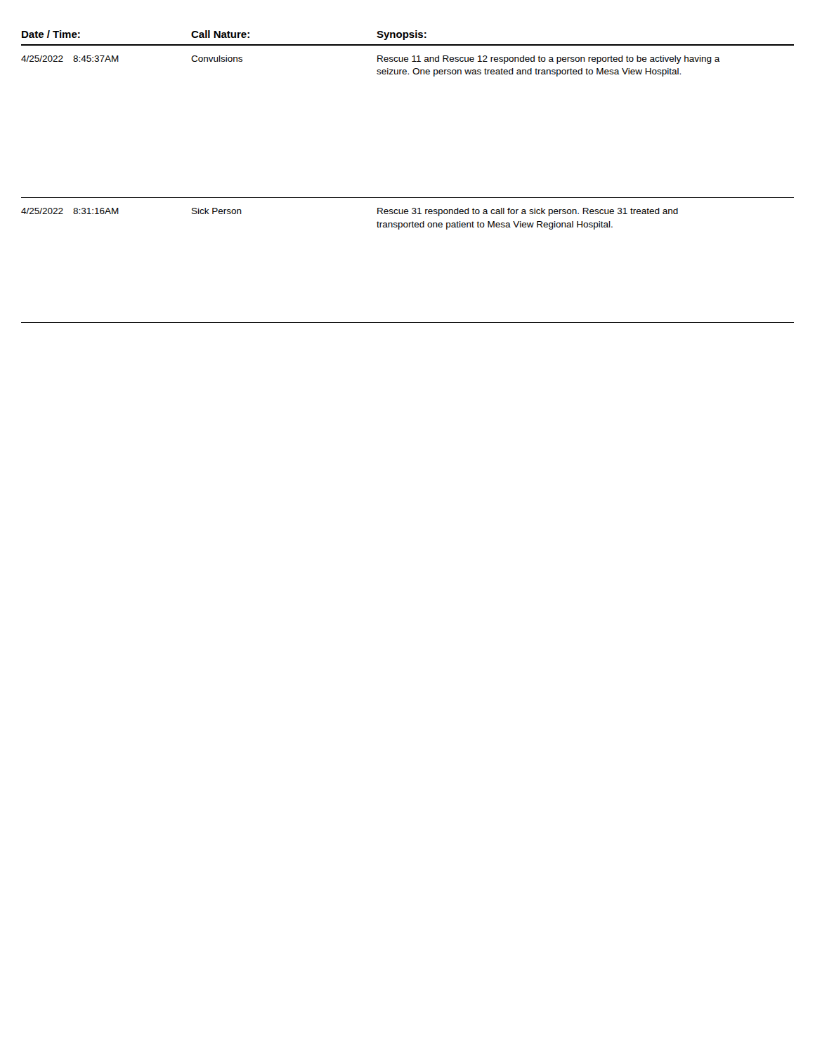| Date / Time: | Call Nature: | Synopsis: |
| --- | --- | --- |
| 4/25/2022 8:45:37AM | Convulsions | Rescue 11 and Rescue 12 responded to a person reported to be actively having a seizure. One person was treated and transported to Mesa View Hospital. |
| 4/25/2022 8:31:16AM | Sick Person | Rescue 31 responded to a call for a sick person. Rescue 31 treated and transported one patient to Mesa View Regional Hospital. |